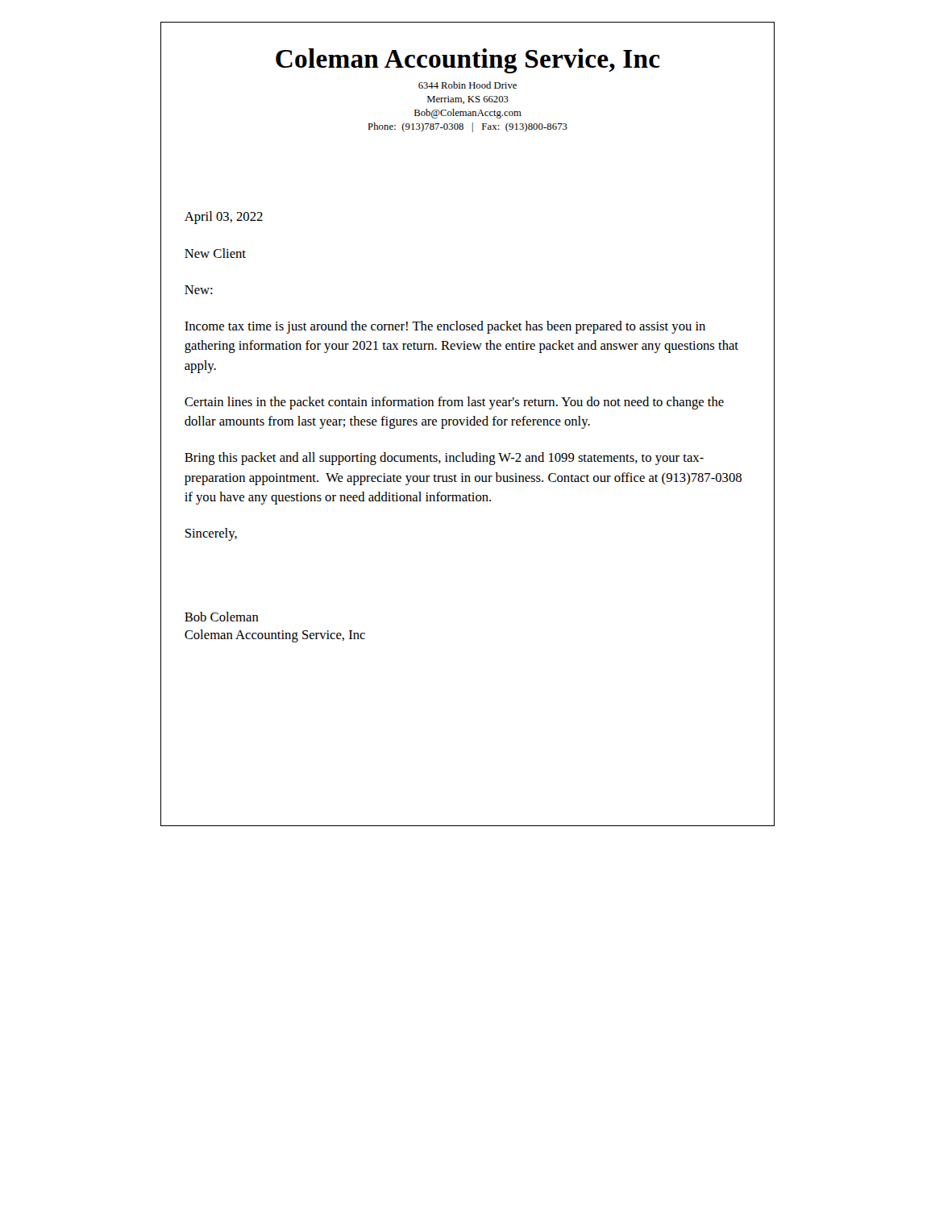Coleman Accounting Service, Inc
6344 Robin Hood Drive
Merriam, KS 66203
Bob@ColemanAcctg.com
Phone: (913)787-0308|Fax: (913)800-8673
April 03, 2022
New Client
New:
Income tax time is just around the corner! The enclosed packet has been prepared to assist you in gathering information for your 2021 tax return. Review the entire packet and answer any questions that apply.
Certain lines in the packet contain information from last year's return. You do not need to change the dollar amounts from last year; these figures are provided for reference only.
Bring this packet and all supporting documents, including W-2 and 1099 statements, to your tax-preparation appointment. We appreciate your trust in our business. Contact our office at (913)787-0308 if you have any questions or need additional information.
Sincerely,
Bob Coleman
Coleman Accounting Service, Inc